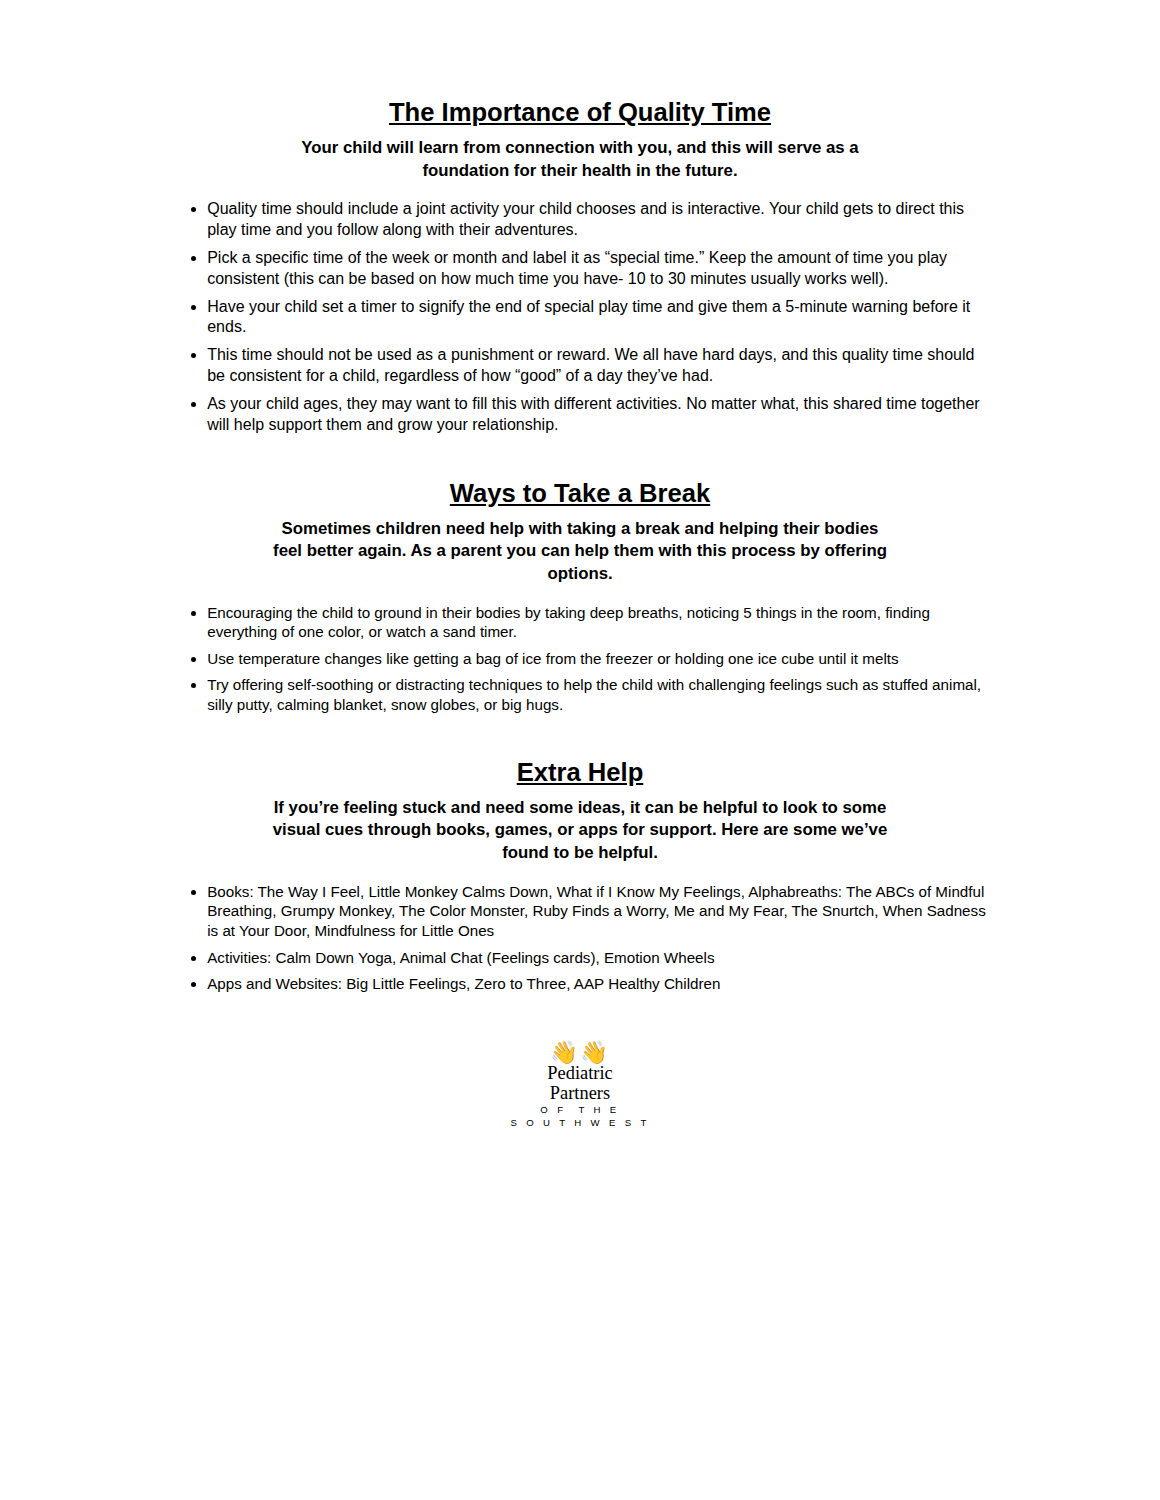The Importance of Quality Time
Your child will learn from connection with you, and this will serve as a
foundation for their health in the future.
Quality time should include a joint activity your child chooses and is interactive. Your child gets to direct this play time and you follow along with their adventures.
Pick a specific time of the week or month and label it as “special time.” Keep the amount of time you play consistent (this can be based on how much time you have- 10 to 30 minutes usually works well).
Have your child set a timer to signify the end of special play time and give them a 5-minute warning before it ends.
This time should not be used as a punishment or reward. We all have hard days, and this quality time should be consistent for a child, regardless of how “good” of a day they’ve had.
As your child ages, they may want to fill this with different activities. No matter what, this shared time together will help support them and grow your relationship.
Ways to Take a Break
Sometimes children need help with taking a break and helping their bodies
feel better again. As a parent you can help them with this process by offering
options.
Encouraging the child to ground in their bodies by taking deep breaths, noticing 5 things in the room, finding everything of one color, or watch a sand timer.
Use temperature changes like getting a bag of ice from the freezer or holding one ice cube until it melts
Try offering self-soothing or distracting techniques to help the child with challenging feelings such as stuffed animal, silly putty, calming blanket, snow globes, or big hugs.
Extra Help
If you’re feeling stuck and need some ideas, it can be helpful to look to some
visual cues through books, games, or apps for support. Here are some we’ve
found to be helpful.
Books: The Way I Feel, Little Monkey Calms Down, What if I Know My Feelings, Alphabreaths: The ABCs of Mindful Breathing, Grumpy Monkey, The Color Monster, Ruby Finds a Worry, Me and My Fear, The Snurtch, When Sadness is at Your Door, Mindfulness for Little Ones
Activities: Calm Down Yoga, Animal Chat (Feelings cards), Emotion Wheels
Apps and Websites: Big Little Feelings, Zero to Three, AAP Healthy Children
👋👋
Pediatric
Partners
O F T H E
S O U T H W E S T